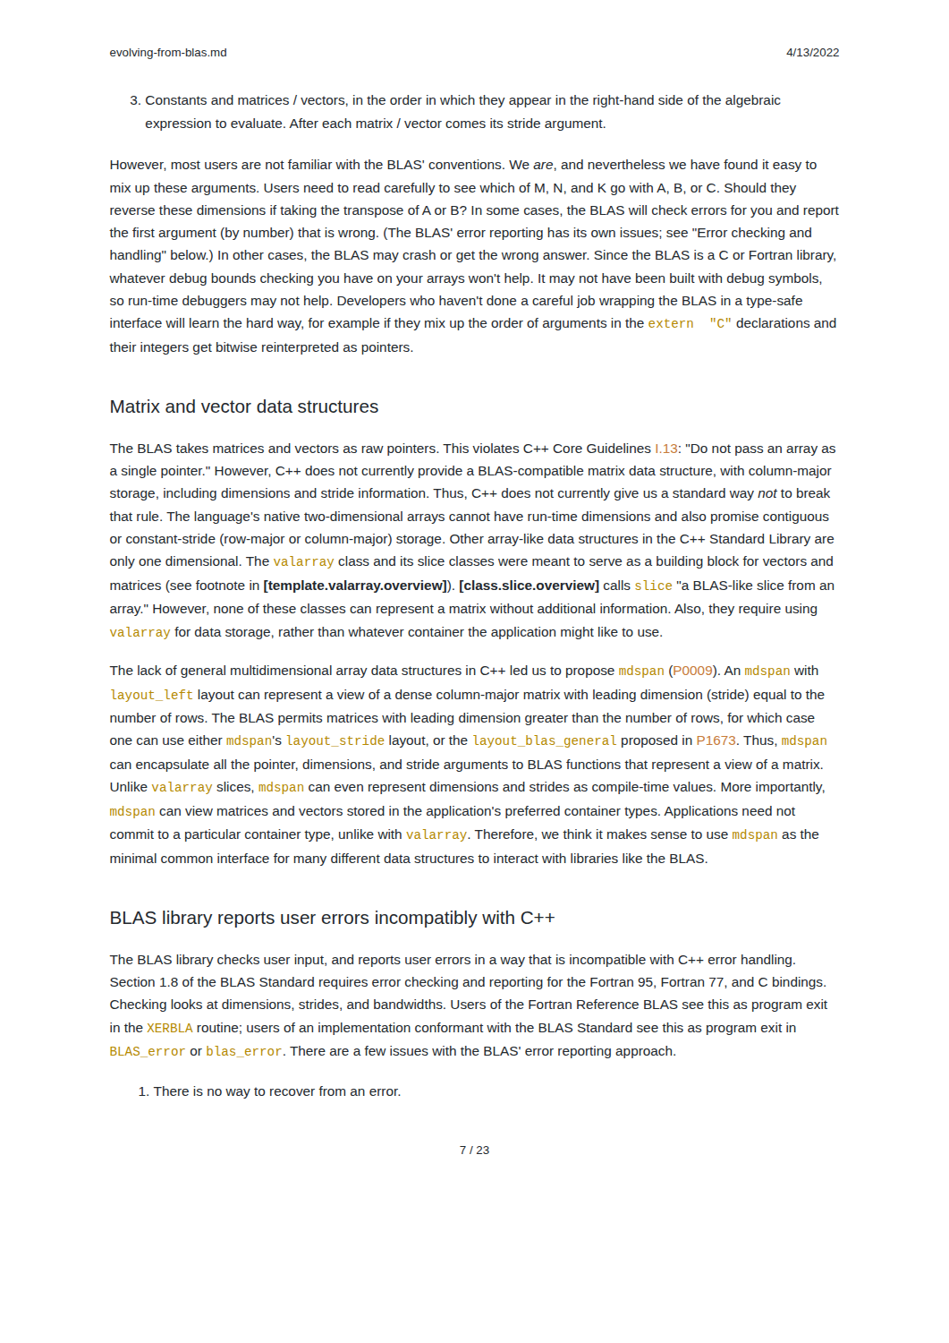evolving-from-blas.md 4/13/2022
Constants and matrices / vectors, in the order in which they appear in the right-hand side of the algebraic expression to evaluate. After each matrix / vector comes its stride argument.
However, most users are not familiar with the BLAS' conventions. We are, and nevertheless we have found it easy to mix up these arguments. Users need to read carefully to see which of M, N, and K go with A, B, or C. Should they reverse these dimensions if taking the transpose of A or B? In some cases, the BLAS will check errors for you and report the first argument (by number) that is wrong. (The BLAS' error reporting has its own issues; see "Error checking and handling" below.) In other cases, the BLAS may crash or get the wrong answer. Since the BLAS is a C or Fortran library, whatever debug bounds checking you have on your arrays won't help. It may not have been built with debug symbols, so run-time debuggers may not help. Developers who haven't done a careful job wrapping the BLAS in a type-safe interface will learn the hard way, for example if they mix up the order of arguments in the extern "C" declarations and their integers get bitwise reinterpreted as pointers.
Matrix and vector data structures
The BLAS takes matrices and vectors as raw pointers. This violates C++ Core Guidelines I.13: "Do not pass an array as a single pointer." However, C++ does not currently provide a BLAS-compatible matrix data structure, with column-major storage, including dimensions and stride information. Thus, C++ does not currently give us a standard way not to break that rule. The language's native two-dimensional arrays cannot have run-time dimensions and also promise contiguous or constant-stride (row-major or column-major) storage. Other array-like data structures in the C++ Standard Library are only one dimensional. The valarray class and its slice classes were meant to serve as a building block for vectors and matrices (see footnote in [template.valarray.overview]). [class.slice.overview] calls slice "a BLAS-like slice from an array." However, none of these classes can represent a matrix without additional information. Also, they require using valarray for data storage, rather than whatever container the application might like to use.
The lack of general multidimensional array data structures in C++ led us to propose mdspan (P0009). An mdspan with layout_left layout can represent a view of a dense column-major matrix with leading dimension (stride) equal to the number of rows. The BLAS permits matrices with leading dimension greater than the number of rows, for which case one can use either mdspan's layout_stride layout, or the layout_blas_general proposed in P1673. Thus, mdspan can encapsulate all the pointer, dimensions, and stride arguments to BLAS functions that represent a view of a matrix. Unlike valarray slices, mdspan can even represent dimensions and strides as compile-time values. More importantly, mdspan can view matrices and vectors stored in the application's preferred container types. Applications need not commit to a particular container type, unlike with valarray. Therefore, we think it makes sense to use mdspan as the minimal common interface for many different data structures to interact with libraries like the BLAS.
BLAS library reports user errors incompatibly with C++
The BLAS library checks user input, and reports user errors in a way that is incompatible with C++ error handling. Section 1.8 of the BLAS Standard requires error checking and reporting for the Fortran 95, Fortran 77, and C bindings. Checking looks at dimensions, strides, and bandwidths. Users of the Fortran Reference BLAS see this as program exit in the XERBLA routine; users of an implementation conformant with the BLAS Standard see this as program exit in BLAS_error or blas_error. There are a few issues with the BLAS' error reporting approach.
There is no way to recover from an error.
7 / 23